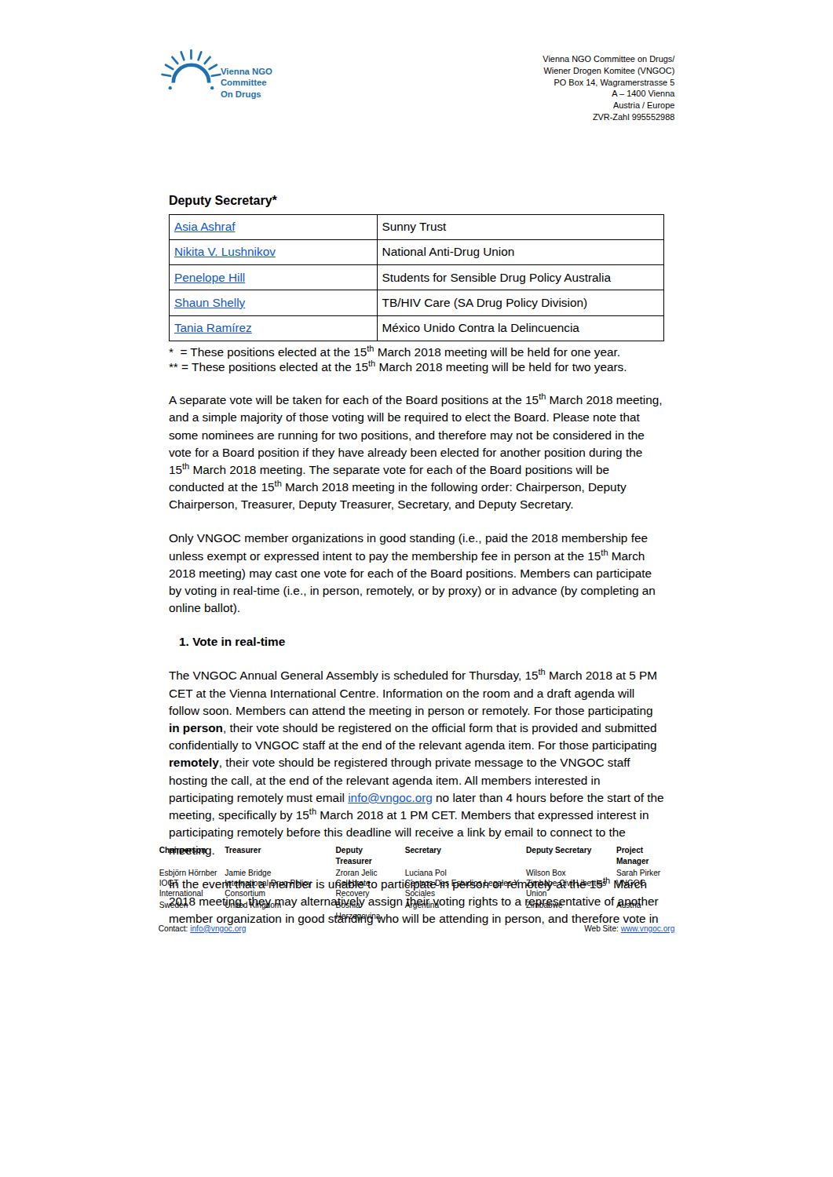Vienna NGO Committee On Drugs
Vienna NGO Committee on Drugs/
Wiener Drogen Komitee (VNGOC)
PO Box 14, Wagramerstrasse 5
A – 1400 Vienna
Austria / Europe
ZVR-Zahl 995552988
Deputy Secretary*
| Asia Ashraf | Sunny Trust |
| Nikita V. Lushnikov | National Anti-Drug Union |
| Penelope Hill | Students for Sensible Drug Policy Australia |
| Shaun Shelly | TB/HIV Care (SA Drug Policy Division) |
| Tania Ramírez | México Unido Contra la Delincuencia |
* = These positions elected at the 15th March 2018 meeting will be held for one year.
** = These positions elected at the 15th March 2018 meeting will be held for two years.
A separate vote will be taken for each of the Board positions at the 15th March 2018 meeting, and a simple majority of those voting will be required to elect the Board. Please note that some nominees are running for two positions, and therefore may not be considered in the vote for a Board position if they have already been elected for another position during the 15th March 2018 meeting. The separate vote for each of the Board positions will be conducted at the 15th March 2018 meeting in the following order: Chairperson, Deputy Chairperson, Treasurer, Deputy Treasurer, Secretary, and Deputy Secretary.
Only VNGOC member organizations in good standing (i.e., paid the 2018 membership fee unless exempt or expressed intent to pay the membership fee in person at the 15th March 2018 meeting) may cast one vote for each of the Board positions. Members can participate by voting in real-time (i.e., in person, remotely, or by proxy) or in advance (by completing an online ballot).
Vote in real-time
The VNGOC Annual General Assembly is scheduled for Thursday, 15th March 2018 at 5 PM CET at the Vienna International Centre. Information on the room and a draft agenda will follow soon. Members can attend the meeting in person or remotely. For those participating in person, their vote should be registered on the official form that is provided and submitted confidentially to VNGOC staff at the end of the relevant agenda item. For those participating remotely, their vote should be registered through private message to the VNGOC staff hosting the call, at the end of the relevant agenda item. All members interested in participating remotely must email info@vngoc.org no later than 4 hours before the start of the meeting, specifically by 15th March 2018 at 1 PM CET. Members that expressed interest in participating remotely before this deadline will receive a link by email to connect to the meeting.
In the event that a member is unable to participate in person or remotely at the 15th March 2018 meeting, they may alternatively assign their voting rights to a representative of another member organization in good standing who will be attending in person, and therefore vote in
| Chairperson | Treasurer | Deputy Treasurer | Secretary | Deputy Secretary | Project Manager |
| Esbjörn Hörnber IOGT International | Jamie Bridge International Drug Policy Consortium | Zroran Jelic Celebrate Recovery | Luciana Pol Centros Des Estudios Legales Y Sociales | Wilson Box Zimbabe Civil Liberties Union | Sarah Pirker VNGOC |
| Sweden | United Kingdom | Bosnia Herzegovina | Argentina | Zimbabwe | Austria |
Contact: info@vngoc.org Web Site: www.vngoc.org